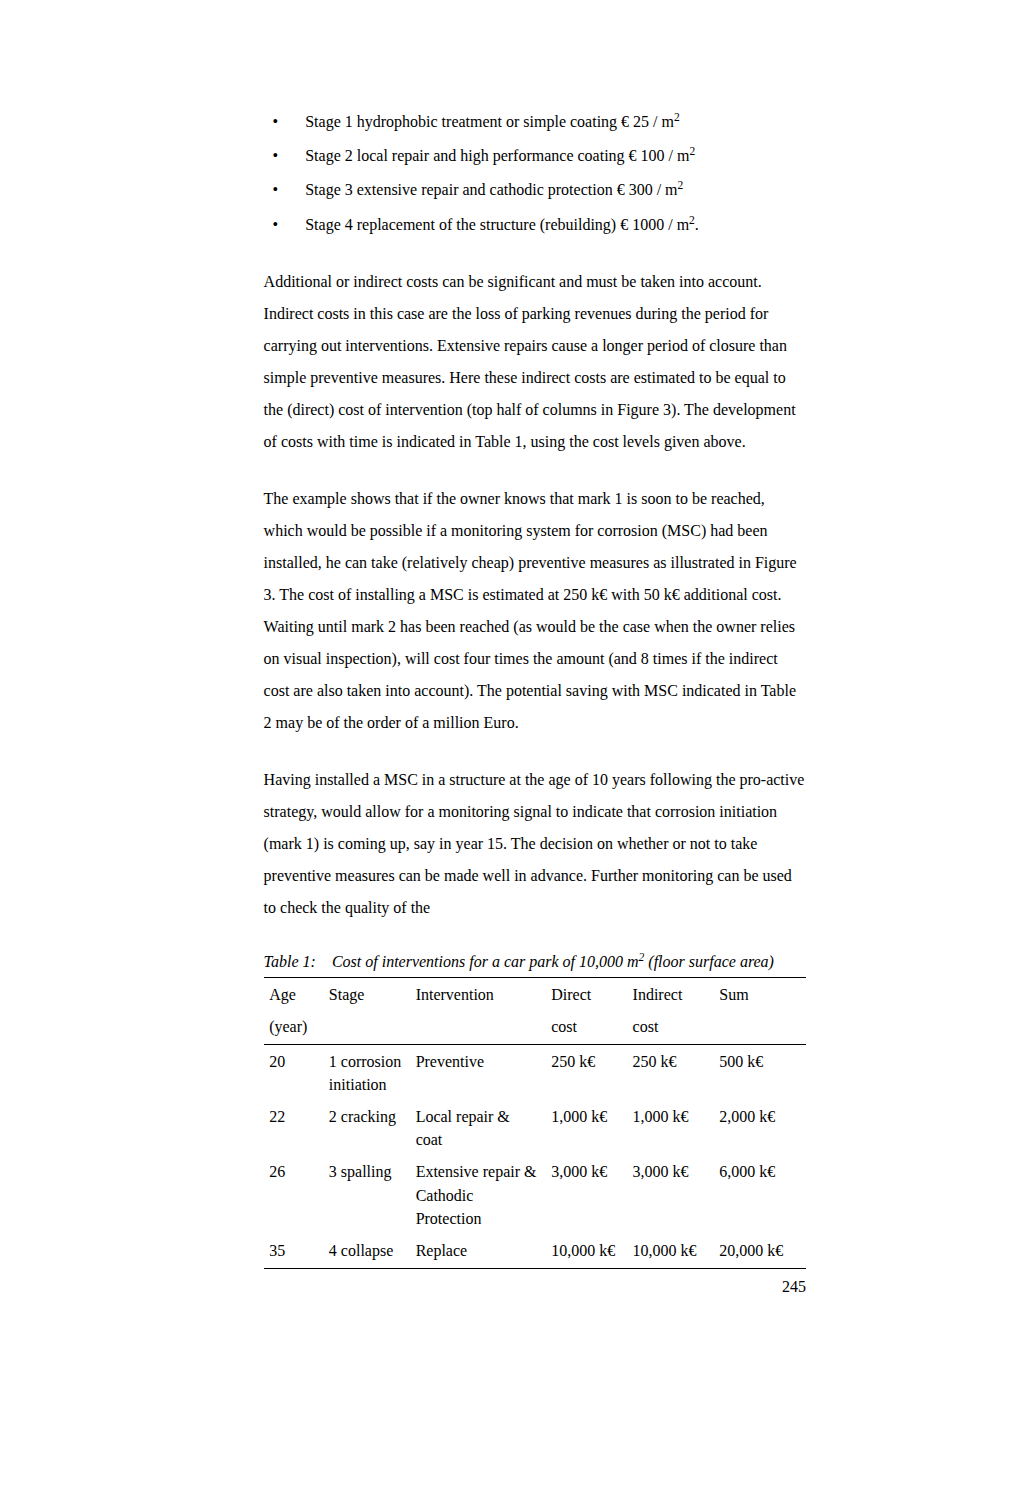Stage 1 hydrophobic treatment or simple coating € 25 / m2
Stage 2 local repair and high performance coating € 100 / m2
Stage 3 extensive repair and cathodic protection € 300 / m2
Stage 4 replacement of the structure (rebuilding) € 1000 / m2.
Additional or indirect costs can be significant and must be taken into account. Indirect costs in this case are the loss of parking revenues during the period for carrying out interventions. Extensive repairs cause a longer period of closure than simple preventive measures. Here these indirect costs are estimated to be equal to the (direct) cost of intervention (top half of columns in Figure 3). The development of costs with time is indicated in Table 1, using the cost levels given above.
The example shows that if the owner knows that mark 1 is soon to be reached, which would be possible if a monitoring system for corrosion (MSC) had been installed, he can take (relatively cheap) preventive measures as illustrated in Figure 3. The cost of installing a MSC is estimated at 250 k€ with 50 k€ additional cost. Waiting until mark 2 has been reached (as would be the case when the owner relies on visual inspection), will cost four times the amount (and 8 times if the indirect cost are also taken into account). The potential saving with MSC indicated in Table 2 may be of the order of a million Euro.
Having installed a MSC in a structure at the age of 10 years following the pro-active strategy, would allow for a monitoring signal to indicate that corrosion initiation (mark 1) is coming up, say in year 15. The decision on whether or not to take preventive measures can be made well in advance. Further monitoring can be used to check the quality of the
Table 1: Cost of interventions for a car park of 10,000 m2 (floor surface area)
| Age | Stage | Intervention | Direct | Indirect | Sum |
| --- | --- | --- | --- | --- | --- |
| (year) | | | cost | cost | |
| 20 | 1 corrosion initiation | Preventive | 250 k€ | 250 k€ | 500 k€ |
| 22 | 2 cracking | Local repair & coat | 1,000 k€ | 1,000 k€ | 2,000 k€ |
| 26 | 3 spalling | Extensive repair & Cathodic Protection | 3,000 k€ | 3,000 k€ | 6,000 k€ |
| 35 | 4 collapse | Replace | 10,000 k€ | 10,000 k€ | 20,000 k€ |
245